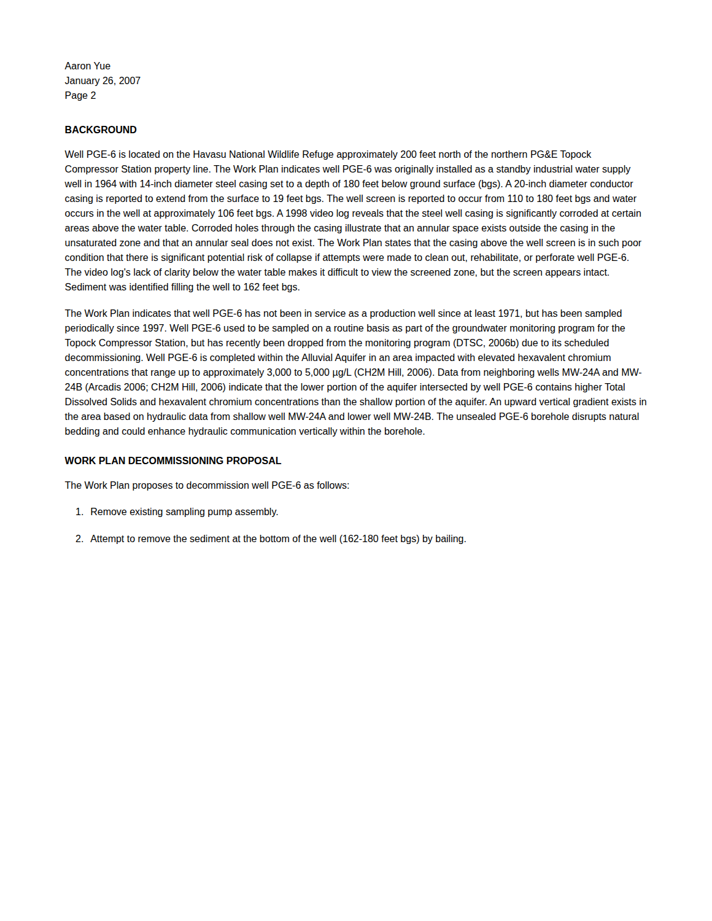Aaron Yue
January 26, 2007
Page 2
BACKGROUND
Well PGE-6 is located on the Havasu National Wildlife Refuge approximately 200 feet north of the northern PG&E Topock Compressor Station property line. The Work Plan indicates well PGE-6 was originally installed as a standby industrial water supply well in 1964 with 14-inch diameter steel casing set to a depth of 180 feet below ground surface (bgs). A 20-inch diameter conductor casing is reported to extend from the surface to 19 feet bgs. The well screen is reported to occur from 110 to 180 feet bgs and water occurs in the well at approximately 106 feet bgs. A 1998 video log reveals that the steel well casing is significantly corroded at certain areas above the water table. Corroded holes through the casing illustrate that an annular space exists outside the casing in the unsaturated zone and that an annular seal does not exist. The Work Plan states that the casing above the well screen is in such poor condition that there is significant potential risk of collapse if attempts were made to clean out, rehabilitate, or perforate well PGE-6. The video log's lack of clarity below the water table makes it difficult to view the screened zone, but the screen appears intact. Sediment was identified filling the well to 162 feet bgs.
The Work Plan indicates that well PGE-6 has not been in service as a production well since at least 1971, but has been sampled periodically since 1997. Well PGE-6 used to be sampled on a routine basis as part of the groundwater monitoring program for the Topock Compressor Station, but has recently been dropped from the monitoring program (DTSC, 2006b) due to its scheduled decommissioning. Well PGE-6 is completed within the Alluvial Aquifer in an area impacted with elevated hexavalent chromium concentrations that range up to approximately 3,000 to 5,000 µg/L (CH2M Hill, 2006). Data from neighboring wells MW-24A and MW-24B (Arcadis 2006; CH2M Hill, 2006) indicate that the lower portion of the aquifer intersected by well PGE-6 contains higher Total Dissolved Solids and hexavalent chromium concentrations than the shallow portion of the aquifer. An upward vertical gradient exists in the area based on hydraulic data from shallow well MW-24A and lower well MW-24B. The unsealed PGE-6 borehole disrupts natural bedding and could enhance hydraulic communication vertically within the borehole.
WORK PLAN DECOMMISSIONING PROPOSAL
The Work Plan proposes to decommission well PGE-6 as follows:
Remove existing sampling pump assembly.
Attempt to remove the sediment at the bottom of the well (162-180 feet bgs) by bailing.